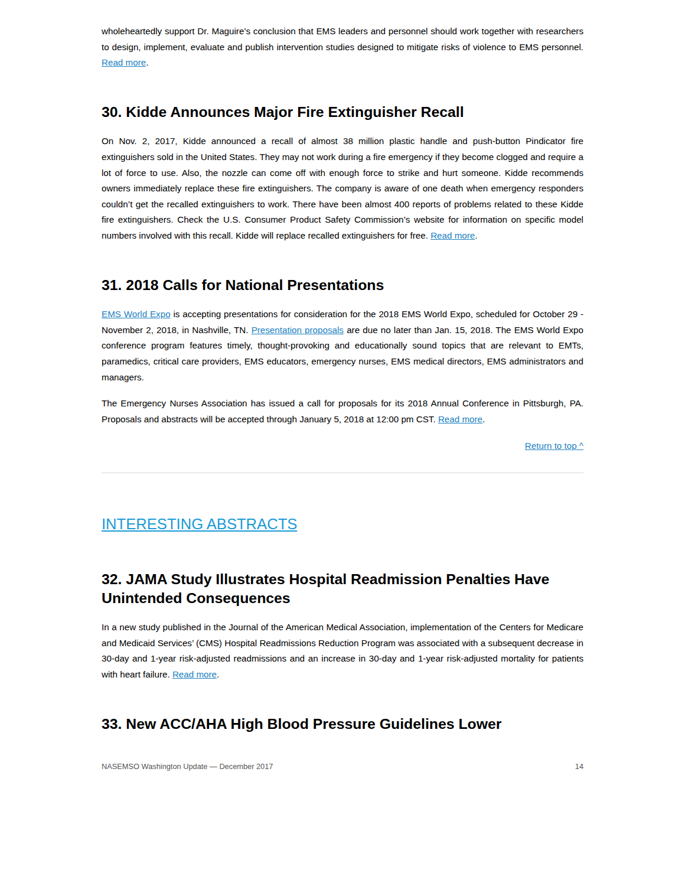wholeheartedly support Dr. Maguire’s conclusion that EMS leaders and personnel should work together with researchers to design, implement, evaluate and publish intervention studies designed to mitigate risks of violence to EMS personnel. Read more.
30. Kidde Announces Major Fire Extinguisher Recall
On Nov. 2, 2017, Kidde announced a recall of almost 38 million plastic handle and push-button Pindicator fire extinguishers sold in the United States. They may not work during a fire emergency if they become clogged and require a lot of force to use. Also, the nozzle can come off with enough force to strike and hurt someone. Kidde recommends owners immediately replace these fire extinguishers. The company is aware of one death when emergency responders couldn’t get the recalled extinguishers to work. There have been almost 400 reports of problems related to these Kidde fire extinguishers. Check the U.S. Consumer Product Safety Commission’s website for information on specific model numbers involved with this recall. Kidde will replace recalled extinguishers for free. Read more.
31. 2018 Calls for National Presentations
EMS World Expo is accepting presentations for consideration for the 2018 EMS World Expo, scheduled for October 29 - November 2, 2018, in Nashville, TN. Presentation proposals are due no later than Jan. 15, 2018. The EMS World Expo conference program features timely, thought-provoking and educationally sound topics that are relevant to EMTs, paramedics, critical care providers, EMS educators, emergency nurses, EMS medical directors, EMS administrators and managers.
The Emergency Nurses Association has issued a call for proposals for its 2018 Annual Conference in Pittsburgh, PA. Proposals and abstracts will be accepted through January 5, 2018 at 12:00 pm CST. Read more.
Return to top ^
INTERESTING ABSTRACTS
32. JAMA Study Illustrates Hospital Readmission Penalties Have Unintended Consequences
In a new study published in the Journal of the American Medical Association, implementation of the Centers for Medicare and Medicaid Services’ (CMS) Hospital Readmissions Reduction Program was associated with a subsequent decrease in 30-day and 1-year risk-adjusted readmissions and an increase in 30-day and 1-year risk-adjusted mortality for patients with heart failure. Read more.
33. New ACC/AHA High Blood Pressure Guidelines Lower
NASEMSO Washington Update — December 2017 14